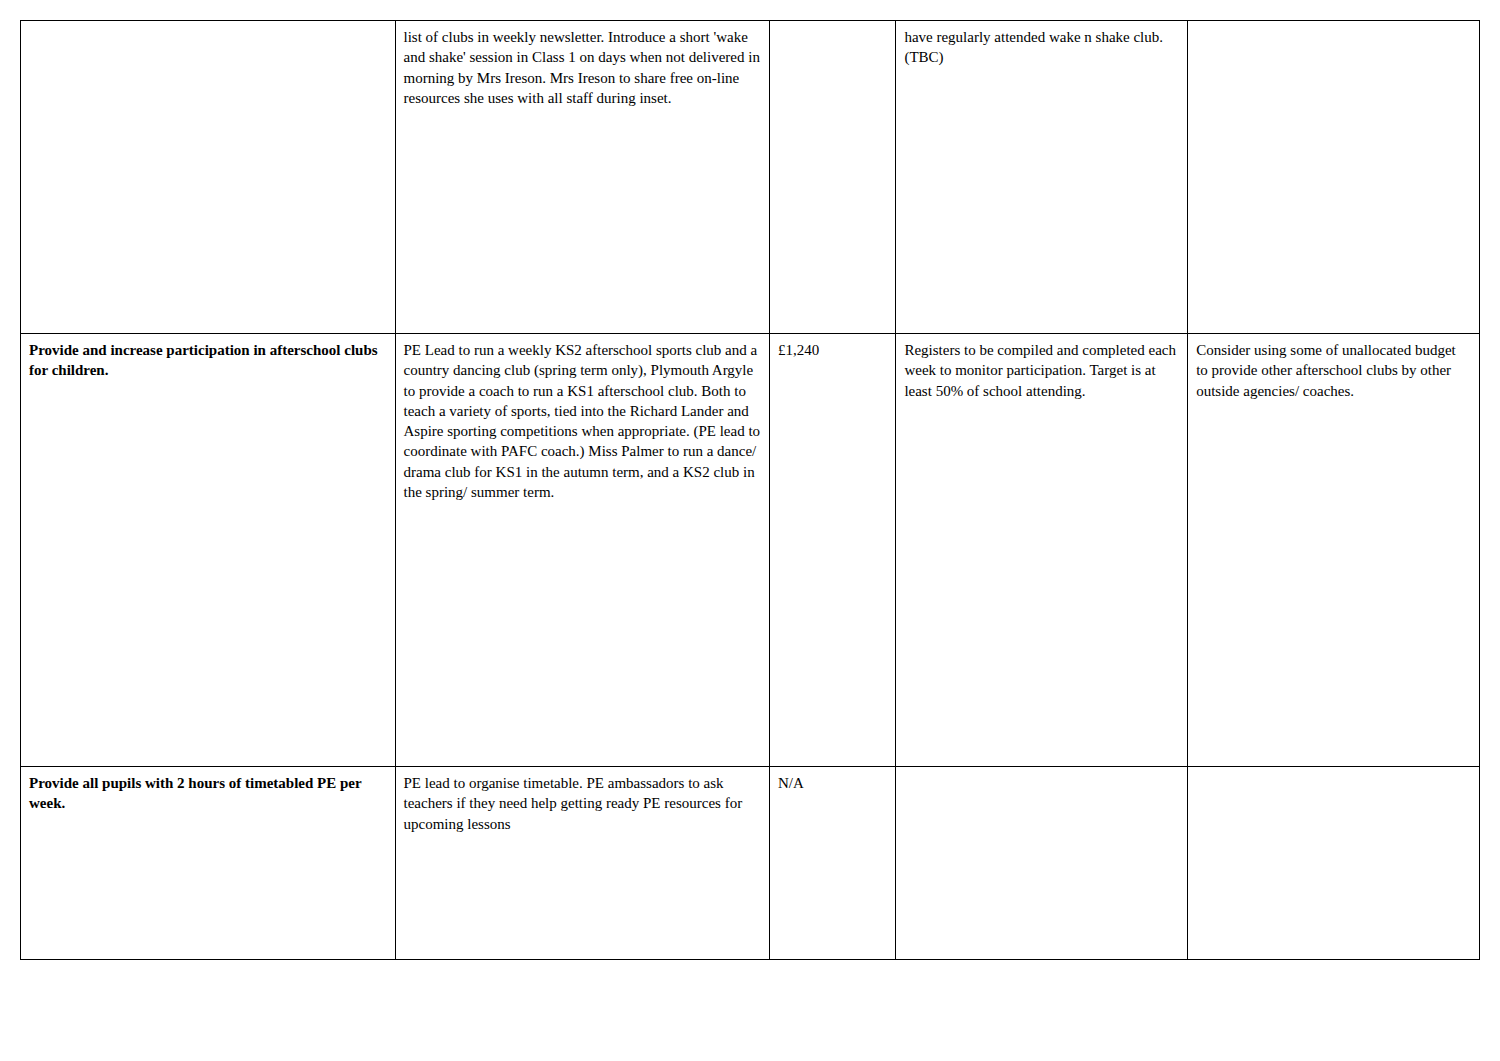| | list of clubs in weekly newsletter. Introduce a short 'wake and shake' session in Class 1 on days when not delivered in morning by Mrs Ireson. Mrs Ireson to share free on-line resources she uses with all staff during inset. | | have regularly attended wake n shake club. (TBC) | |
| Provide and increase participation in afterschool clubs for children. | PE Lead to run a weekly KS2 afterschool sports club and a country dancing club (spring term only), Plymouth Argyle to provide a coach to run a KS1 afterschool club. Both to teach a variety of sports, tied into the Richard Lander and Aspire sporting competitions when appropriate. (PE lead to coordinate with PAFC coach.) Miss Palmer to run a dance/ drama club for KS1 in the autumn term, and a KS2 club in the spring/ summer term. | £1,240 | Registers to be compiled and completed each week to monitor participation. Target is at least 50% of school attending. | Consider using some of unallocated budget to provide other afterschool clubs by other outside agencies/ coaches. |
| Provide all pupils with 2 hours of timetabled PE per week. | PE lead to organise timetable. PE ambassadors to ask teachers if they need help getting ready PE resources for upcoming lessons | N/A | | |